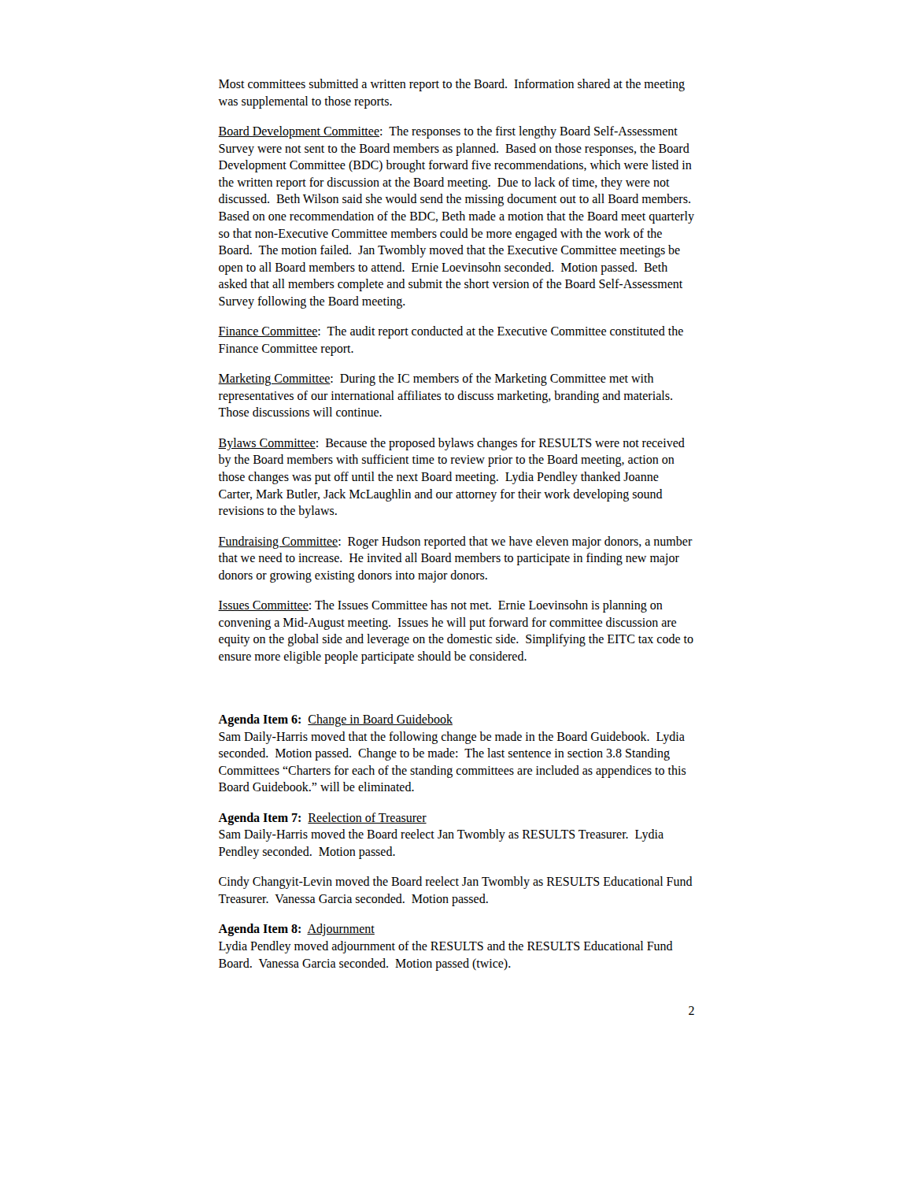Most committees submitted a written report to the Board. Information shared at the meeting was supplemental to those reports.
Board Development Committee: The responses to the first lengthy Board Self-Assessment Survey were not sent to the Board members as planned. Based on those responses, the Board Development Committee (BDC) brought forward five recommendations, which were listed in the written report for discussion at the Board meeting. Due to lack of time, they were not discussed. Beth Wilson said she would send the missing document out to all Board members. Based on one recommendation of the BDC, Beth made a motion that the Board meet quarterly so that non-Executive Committee members could be more engaged with the work of the Board. The motion failed. Jan Twombly moved that the Executive Committee meetings be open to all Board members to attend. Ernie Loevinsohn seconded. Motion passed. Beth asked that all members complete and submit the short version of the Board Self-Assessment Survey following the Board meeting.
Finance Committee: The audit report conducted at the Executive Committee constituted the Finance Committee report.
Marketing Committee: During the IC members of the Marketing Committee met with representatives of our international affiliates to discuss marketing, branding and materials. Those discussions will continue.
Bylaws Committee: Because the proposed bylaws changes for RESULTS were not received by the Board members with sufficient time to review prior to the Board meeting, action on those changes was put off until the next Board meeting. Lydia Pendley thanked Joanne Carter, Mark Butler, Jack McLaughlin and our attorney for their work developing sound revisions to the bylaws.
Fundraising Committee: Roger Hudson reported that we have eleven major donors, a number that we need to increase. He invited all Board members to participate in finding new major donors or growing existing donors into major donors.
Issues Committee: The Issues Committee has not met. Ernie Loevinsohn is planning on convening a Mid-August meeting. Issues he will put forward for committee discussion are equity on the global side and leverage on the domestic side. Simplifying the EITC tax code to ensure more eligible people participate should be considered.
Agenda Item 6: Change in Board Guidebook
Sam Daily-Harris moved that the following change be made in the Board Guidebook. Lydia seconded. Motion passed. Change to be made: The last sentence in section 3.8 Standing Committees “Charters for each of the standing committees are included as appendices to this Board Guidebook.” will be eliminated.
Agenda Item 7: Reelection of Treasurer
Sam Daily-Harris moved the Board reelect Jan Twombly as RESULTS Treasurer. Lydia Pendley seconded. Motion passed.
Cindy Changyit-Levin moved the Board reelect Jan Twombly as RESULTS Educational Fund Treasurer. Vanessa Garcia seconded. Motion passed.
Agenda Item 8: Adjournment
Lydia Pendley moved adjournment of the RESULTS and the RESULTS Educational Fund Board. Vanessa Garcia seconded. Motion passed (twice).
2